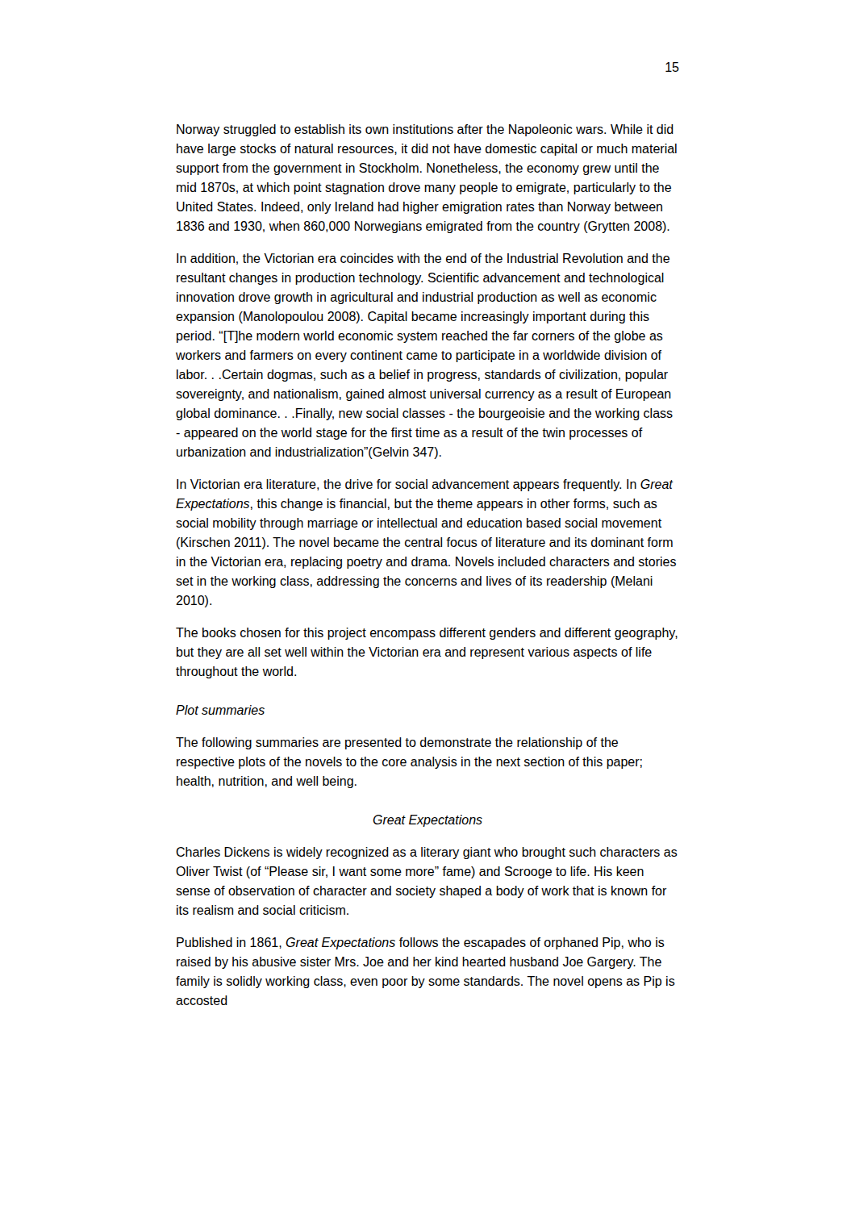15
Norway struggled to establish its own institutions after the Napoleonic wars. While it did have large stocks of natural resources, it did not have domestic capital or much material support from the government in Stockholm. Nonetheless, the economy grew until the mid 1870s, at which point stagnation drove many people to emigrate, particularly to the United States. Indeed, only Ireland had higher emigration rates than Norway between 1836 and 1930, when 860,000 Norwegians emigrated from the country (Grytten 2008).
In addition, the Victorian era coincides with the end of the Industrial Revolution and the resultant changes in production technology. Scientific advancement and technological innovation drove growth in agricultural and industrial production as well as economic expansion (Manolopoulou 2008). Capital became increasingly important during this period. “[T]he modern world economic system reached the far corners of the globe as workers and farmers on every continent came to participate in a worldwide division of labor. . .Certain dogmas, such as a belief in progress, standards of civilization, popular sovereignty, and nationalism, gained almost universal currency as a result of European global dominance. . .Finally, new social classes - the bourgeoisie and the working class - appeared on the world stage for the first time as a result of the twin processes of urbanization and industrialization”(Gelvin 347).
In Victorian era literature, the drive for social advancement appears frequently. In Great Expectations, this change is financial, but the theme appears in other forms, such as social mobility through marriage or intellectual and education based social movement (Kirschen 2011). The novel became the central focus of literature and its dominant form in the Victorian era, replacing poetry and drama. Novels included characters and stories set in the working class, addressing the concerns and lives of its readership (Melani 2010).
The books chosen for this project encompass different genders and different geography, but they are all set well within the Victorian era and represent various aspects of life throughout the world.
Plot summaries
The following summaries are presented to demonstrate the relationship of the respective plots of the novels to the core analysis in the next section of this paper; health, nutrition, and well being.
Great Expectations
Charles Dickens is widely recognized as a literary giant who brought such characters as Oliver Twist (of “Please sir, I want some more” fame) and Scrooge to life. His keen sense of observation of character and society shaped a body of work that is known for its realism and social criticism.
Published in 1861, Great Expectations follows the escapades of orphaned Pip, who is raised by his abusive sister Mrs. Joe and her kind hearted husband Joe Gargery. The family is solidly working class, even poor by some standards. The novel opens as Pip is accosted